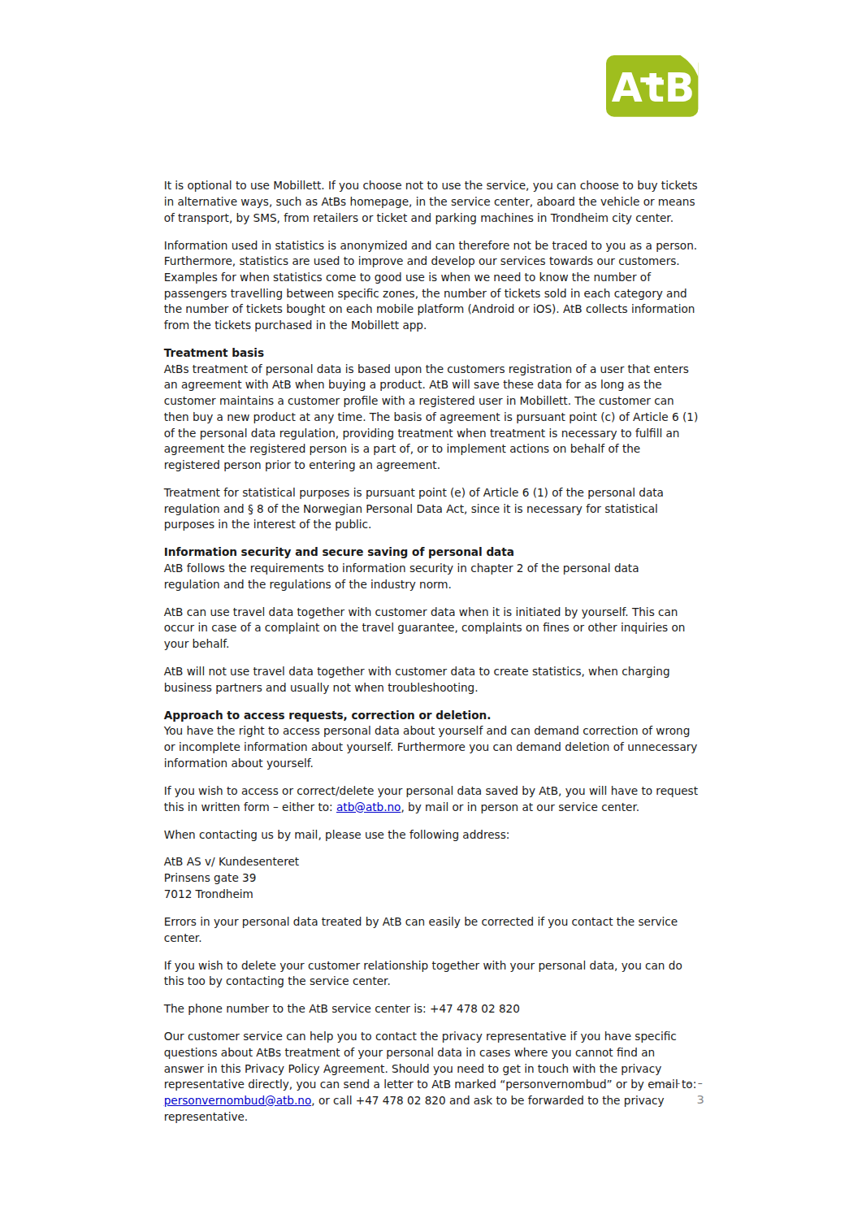AtB A t B
It is optional to use Mobillett. If you choose not to use the service, you can choose to buy tickets in alternative ways, such as AtBs homepage, in the service center, aboard the vehicle or means of transport, by SMS, from retailers or ticket and parking machines in Trondheim city center.
Information used in statistics is anonymized and can therefore not be traced to you as a person. Furthermore, statistics are used to improve and develop our services towards our customers. Examples for when statistics come to good use is when we need to know the number of passengers travelling between specific zones, the number of tickets sold in each category and the number of tickets bought on each mobile platform (Android or iOS). AtB collects information from the tickets purchased in the Mobillett app.
Treatment basis
AtBs treatment of personal data is based upon the customers registration of a user that enters an agreement with AtB when buying a product. AtB will save these data for as long as the customer maintains a customer profile with a registered user in Mobillett. The customer can then buy a new product at any time. The basis of agreement is pursuant point (c) of Article 6 (1) of the personal data regulation, providing treatment when treatment is necessary to fulfill an agreement the registered person is a part of, or to implement actions on behalf of the registered person prior to entering an agreement.
Treatment for statistical purposes is pursuant point (e) of Article 6 (1) of the personal data regulation and § 8 of the Norwegian Personal Data Act, since it is necessary for statistical purposes in the interest of the public.
Information security and secure saving of personal data
AtB follows the requirements to information security in chapter 2 of the personal data regulation and the regulations of the industry norm.
AtB can use travel data together with customer data when it is initiated by yourself. This can occur in case of a complaint on the travel guarantee, complaints on fines or other inquiries on your behalf.
AtB will not use travel data together with customer data to create statistics, when charging business partners and usually not when troubleshooting.
Approach to access requests, correction or deletion.
You have the right to access personal data about yourself and can demand correction of wrong or incomplete information about yourself. Furthermore you can demand deletion of unnecessary information about yourself.
If you wish to access or correct/delete your personal data saved by AtB, you will have to request this in written form – either to: atb@atb.no, by mail or in person at our service center.
When contacting us by mail, please use the following address:
AtB AS v/ Kundesenteret
Prinsens gate 39
7012 Trondheim
Errors in your personal data treated by AtB can easily be corrected if you contact the service center.
If you wish to delete your customer relationship together with your personal data, you can do this too by contacting the service center.
The phone number to the AtB service center is: +47 478 02 820
Our customer service can help you to contact the privacy representative if you have specific questions about AtBs treatment of your personal data in cases where you cannot find an answer in this Privacy Policy Agreement. Should you need to get in touch with the privacy representative directly, you can send a letter to AtB marked “personvernombud” or by email to: personvernombud@atb.no, or call +47 478 02 820 and ask to be forwarded to the privacy representative.
– – – – –
3